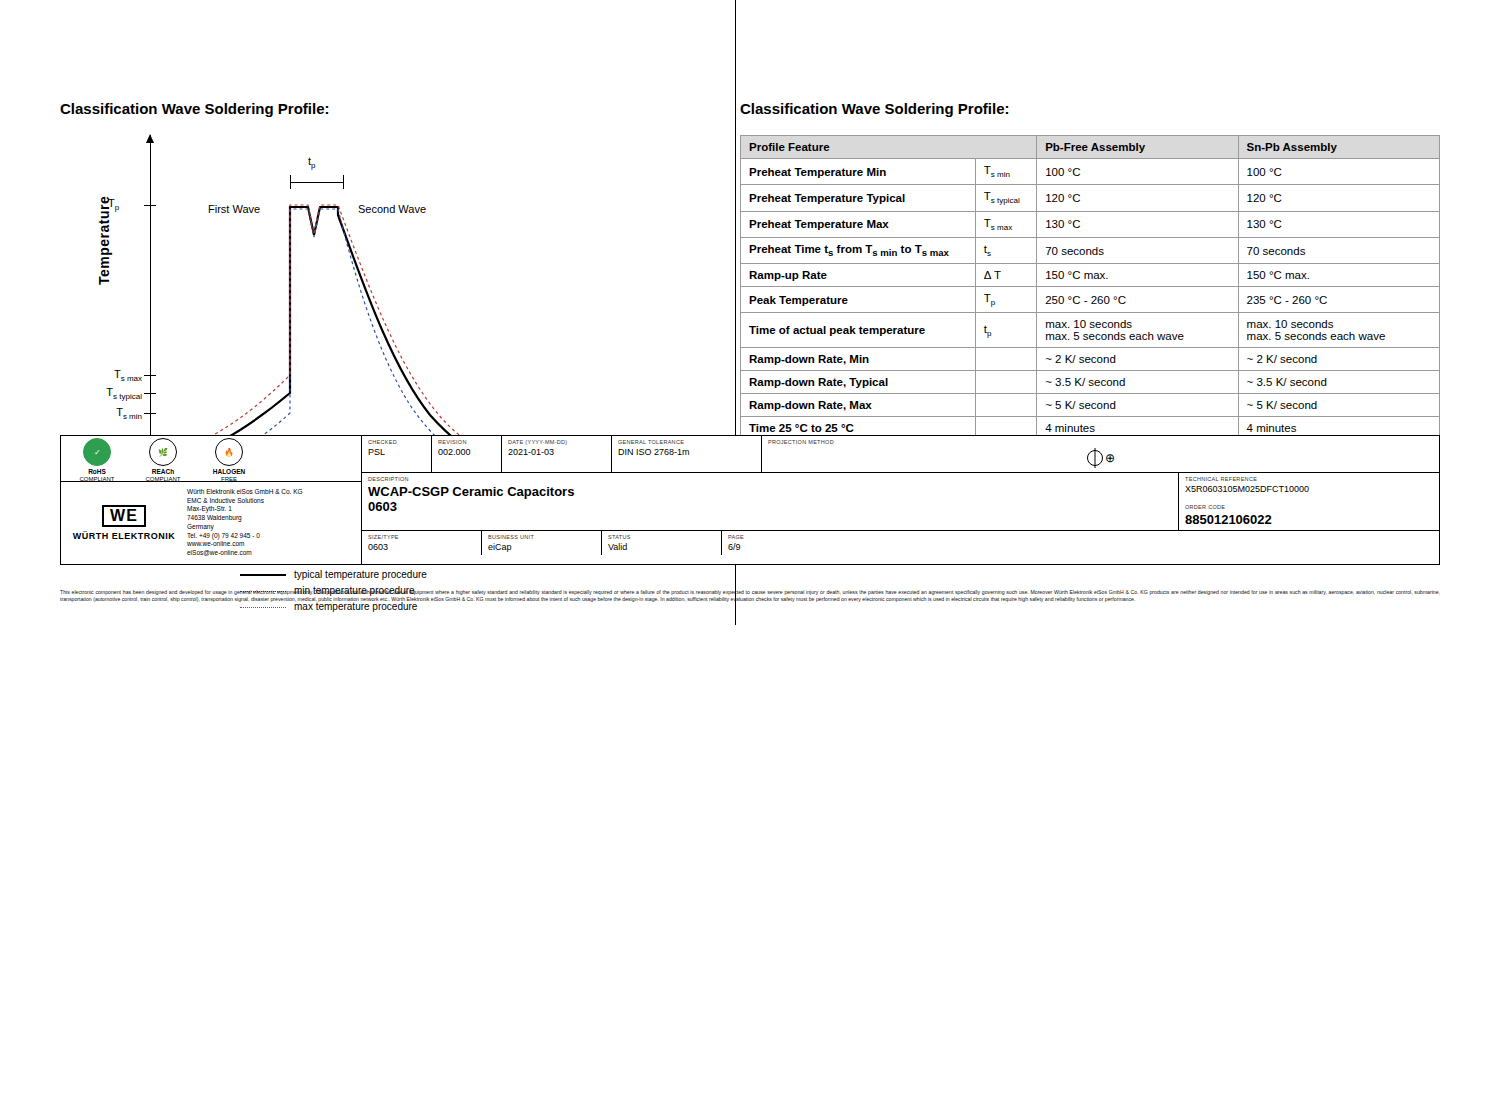Classification Wave Soldering Profile:
Temperature
Time
Tp
Ts max
Ts typical
Ts min
tp
First Wave
Second Wave
Preheat area
Cool down area
typical temperature procedure
min temperature procedure
max temperature procedure
Classification Wave Soldering Profile:
| Profile Feature | Pb-Free Assembly | Sn-Pb Assembly |
| --- | --- | --- |
| Preheat Temperature Min | T s min | 100 °C | 100 °C |
| Preheat Temperature Typical | T s typical | 120 °C | 120 °C |
| Preheat Temperature Max | T s max | 130 °C | 130 °C |
| Preheat Time t s from T s min to T s max | t s | 70 seconds | 70 seconds |
| Ramp-up Rate | Δ T | 150 °C max. | 150 °C max. |
| Peak Temperature | T p | 250 °C - 260 °C | 235 °C - 260 °C |
| Time of actual peak temperature | t p | max. 10 seconds max. 5 seconds each wave | max. 10 seconds max. 5 seconds each wave |
| Ramp-down Rate, Min | | ~ 2 K/ second | ~ 2 K/ second |
| Ramp-down Rate, Typical | | ~ 3.5 K/ second | ~ 3.5 K/ second |
| Ramp-down Rate, Max | | ~ 5 K/ second | ~ 5 K/ second |
| Time 25 °C to 25 °C | | 4 minutes | 4 minutes |
refer to EN61760-1:2006
✓
RoHS
COMPLIANT
🌿
REACh
COMPLIANT
🔥
HALOGEN
FREE
WE
WÜRTH ELEKTRONIK
Würth Elektronik eiSos GmbH & Co. KG
EMC & Inductive Solutions
Max-Eyth-Str. 1
74638 Waldenburg
Germany
Tel. +49 (0) 79 42 945 - 0
www.we-online.com
eiSos@we-online.com
Checked PSL
Revision 002.000
Date (YYYY-MM-DD) 2021-01-03
General Tolerance DIN ISO 2768-1m
Projection Method
⊕
Description
WCAP-CSGP Ceramic Capacitors
0603
Technical Reference X5R0603105M025DFCT10000
Order Code 885012106022
Size/Type 0603
Business Unit eiCap
Status Valid
Page 6/9
This electronic component has been designed and developed for usage in general electronic equipment only. This product is not authorized for use in equipment where a higher safety standard and reliability standard is especially required or where a failure of the product is reasonably expected to cause severe personal injury or death, unless the parties have executed an agreement specifically governing such use. Moreover Würth Elektronik eiSos GmbH & Co. KG products are neither designed nor intended for use in areas such as military, aerospace, aviation, nuclear control, submarine, transportation (automotive control, train control, ship control), transportation signal, disaster prevention, medical, public information network etc.. Würth Elektronik eiSos GmbH & Co. KG must be informed about the intent of such usage before the design-in stage. In addition, sufficient reliability evaluation checks for safety must be performed on every electronic component which is used in electrical circuits that require high safety and reliability functions or performance.